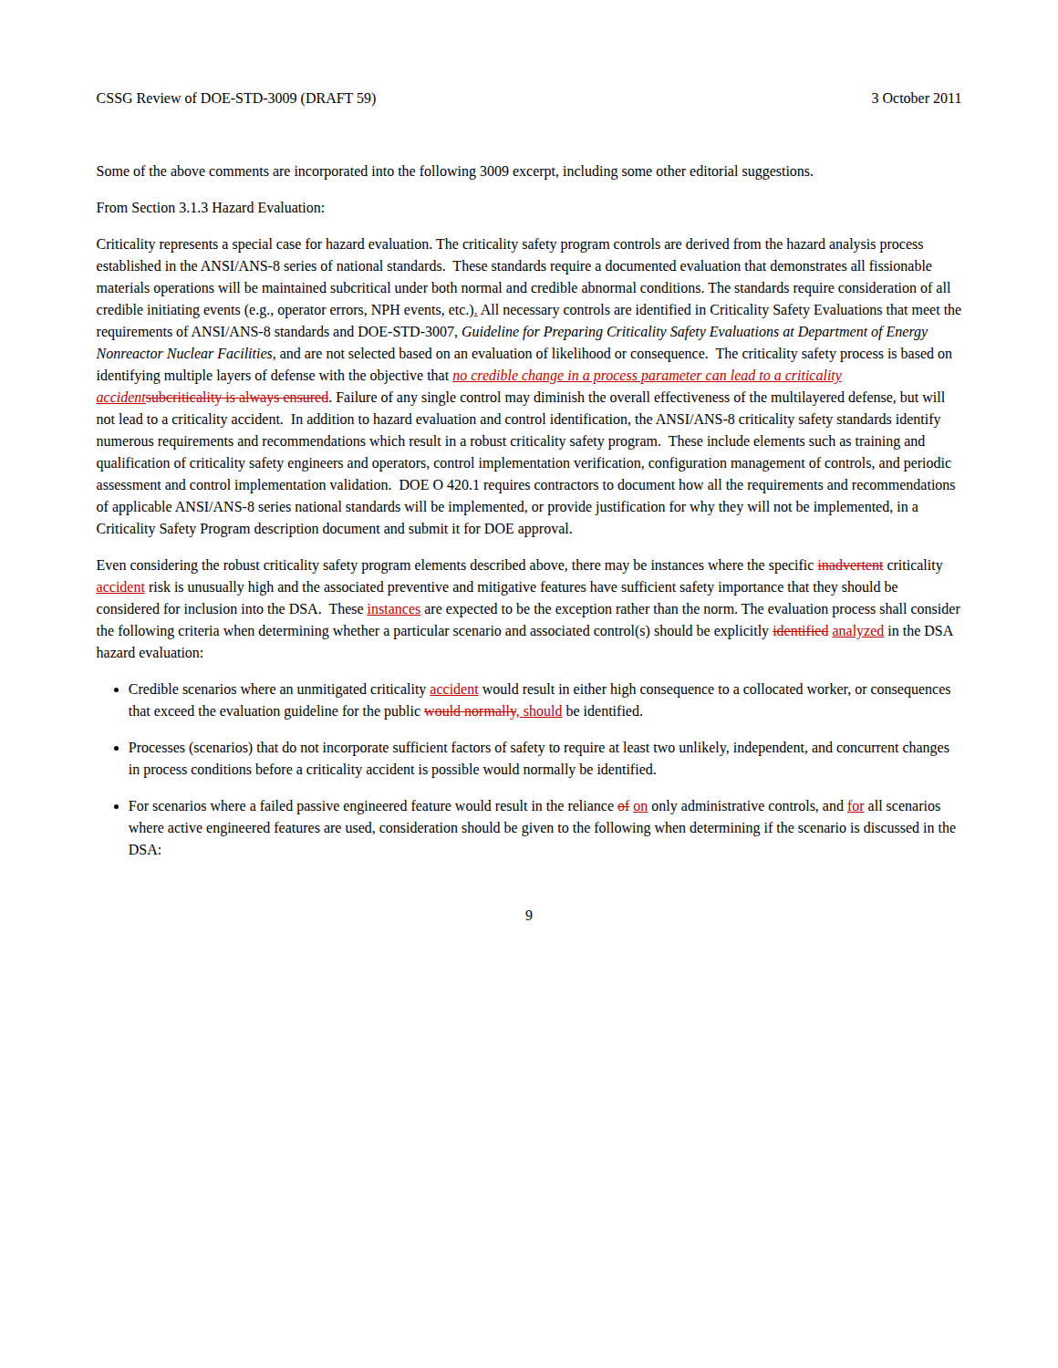CSSG Review of DOE-STD-3009 (DRAFT 59) 3 October 2011
Some of the above comments are incorporated into the following 3009 excerpt, including some other editorial suggestions.
From Section 3.1.3 Hazard Evaluation:
Criticality represents a special case for hazard evaluation. The criticality safety program controls are derived from the hazard analysis process established in the ANSI/ANS-8 series of national standards. These standards require a documented evaluation that demonstrates all fissionable materials operations will be maintained subcritical under both normal and credible abnormal conditions. The standards require consideration of all credible initiating events (e.g., operator errors, NPH events, etc.). All necessary controls are identified in Criticality Safety Evaluations that meet the requirements of ANSI/ANS-8 standards and DOE-STD-3007, Guideline for Preparing Criticality Safety Evaluations at Department of Energy Nonreactor Nuclear Facilities, and are not selected based on an evaluation of likelihood or consequence. The criticality safety process is based on identifying multiple layers of defense with the objective that no credible change in a process parameter can lead to a criticality accident subcriticality is always ensured. Failure of any single control may diminish the overall effectiveness of the multilayered defense, but will not lead to a criticality accident. In addition to hazard evaluation and control identification, the ANSI/ANS-8 criticality safety standards identify numerous requirements and recommendations which result in a robust criticality safety program. These include elements such as training and qualification of criticality safety engineers and operators, control implementation verification, configuration management of controls, and periodic assessment and control implementation validation. DOE O 420.1 requires contractors to document how all the requirements and recommendations of applicable ANSI/ANS-8 series national standards will be implemented, or provide justification for why they will not be implemented, in a Criticality Safety Program description document and submit it for DOE approval.
Even considering the robust criticality safety program elements described above, there may be instances where the specific inadvertent criticality accident risk is unusually high and the associated preventive and mitigative features have sufficient safety importance that they should be considered for inclusion into the DSA. These instances are expected to be the exception rather than the norm. The evaluation process shall consider the following criteria when determining whether a particular scenario and associated control(s) should be explicitly identified analyzed in the DSA hazard evaluation:
Credible scenarios where an unmitigated criticality accident would result in either high consequence to a collocated worker, or consequences that exceed the evaluation guideline for the public would normally, should be identified.
Processes (scenarios) that do not incorporate sufficient factors of safety to require at least two unlikely, independent, and concurrent changes in process conditions before a criticality accident is possible would normally be identified.
For scenarios where a failed passive engineered feature would result in the reliance of on only administrative controls, and for all scenarios where active engineered features are used, consideration should be given to the following when determining if the scenario is discussed in the DSA:
9